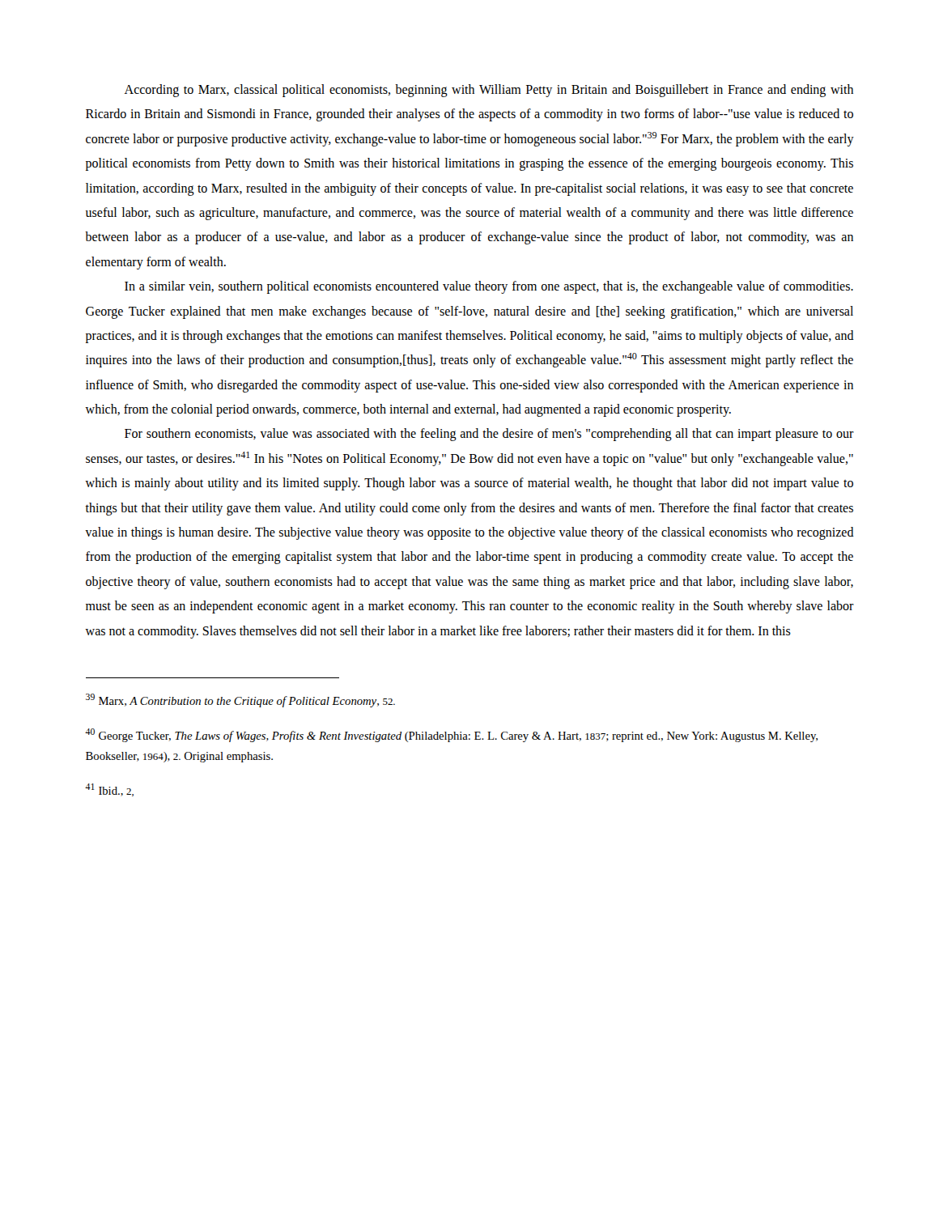According to Marx, classical political economists, beginning with William Petty in Britain and Boisguillebert in France and ending with Ricardo in Britain and Sismondi in France, grounded their analyses of the aspects of a commodity in two forms of labor--"use value is reduced to concrete labor or purposive productive activity, exchange-value to labor-time or homogeneous social labor."39 For Marx, the problem with the early political economists from Petty down to Smith was their historical limitations in grasping the essence of the emerging bourgeois economy. This limitation, according to Marx, resulted in the ambiguity of their concepts of value. In pre-capitalist social relations, it was easy to see that concrete useful labor, such as agriculture, manufacture, and commerce, was the source of material wealth of a community and there was little difference between labor as a producer of a use-value, and labor as a producer of exchange-value since the product of labor, not commodity, was an elementary form of wealth.
In a similar vein, southern political economists encountered value theory from one aspect, that is, the exchangeable value of commodities. George Tucker explained that men make exchanges because of "self-love, natural desire and [the] seeking gratification," which are universal practices, and it is through exchanges that the emotions can manifest themselves. Political economy, he said, "aims to multiply objects of value, and inquires into the laws of their production and consumption,[thus], treats only of exchangeable value."40 This assessment might partly reflect the influence of Smith, who disregarded the commodity aspect of use-value. This one-sided view also corresponded with the American experience in which, from the colonial period onwards, commerce, both internal and external, had augmented a rapid economic prosperity.
For southern economists, value was associated with the feeling and the desire of men's "comprehending all that can impart pleasure to our senses, our tastes, or desires."41 In his "Notes on Political Economy," De Bow did not even have a topic on "value" but only "exchangeable value," which is mainly about utility and its limited supply. Though labor was a source of material wealth, he thought that labor did not impart value to things but that their utility gave them value. And utility could come only from the desires and wants of men. Therefore the final factor that creates value in things is human desire. The subjective value theory was opposite to the objective value theory of the classical economists who recognized from the production of the emerging capitalist system that labor and the labor-time spent in producing a commodity create value. To accept the objective theory of value, southern economists had to accept that value was the same thing as market price and that labor, including slave labor, must be seen as an independent economic agent in a market economy. This ran counter to the economic reality in the South whereby slave labor was not a commodity. Slaves themselves did not sell their labor in a market like free laborers; rather their masters did it for them. In this
39 Marx, A Contribution to the Critique of Political Economy, 52.
40 George Tucker, The Laws of Wages, Profits & Rent Investigated (Philadelphia: E. L. Carey & A. Hart, 1837; reprint ed., New York: Augustus M. Kelley, Bookseller, 1964), 2. Original emphasis.
41 Ibid., 2,